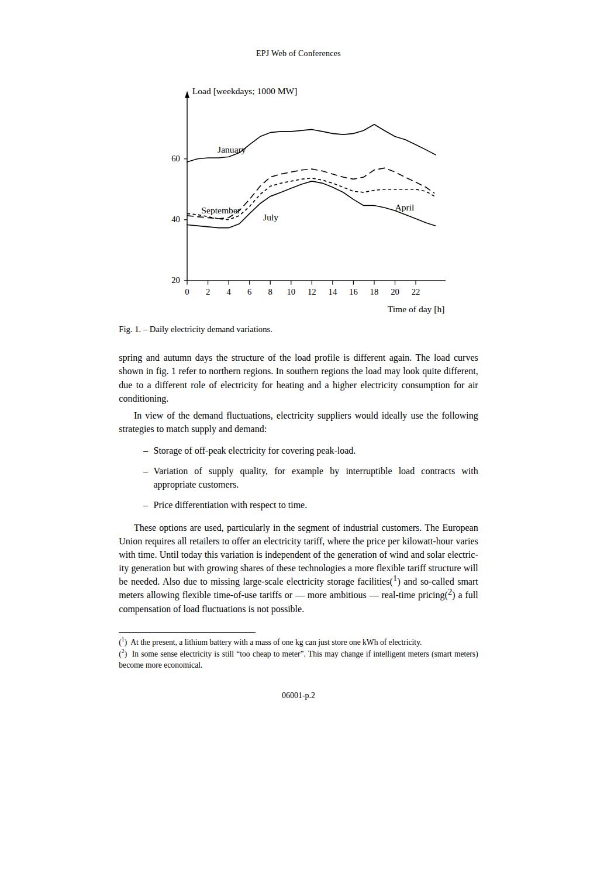EPJ Web of Conferences
20 40 60 0 2 4 6 8 10 12 14 16 18 20 22 Load [weekdays; 1000 MW] Time of day [h] January April September July
Fig. 1. – Daily electricity demand variations.
spring and autumn days the structure of the load profile is different again. The load curves shown in fig. 1 refer to northern regions. In southern regions the load may look quite different, due to a different role of electricity for heating and a higher electricity consumption for air conditioning.
In view of the demand fluctuations, electricity suppliers would ideally use the following strategies to match supply and demand:
Storage of off-peak electricity for covering peak-load.
Variation of supply quality, for example by interruptible load contracts with appropriate customers.
Price differentiation with respect to time.
These options are used, particularly in the segment of industrial customers. The European Union requires all retailers to offer an electricity tariff, where the price per kilowatt-hour varies with time. Until today this variation is independent of the generation of wind and solar electricity generation but with growing shares of these technologies a more flexible tariff structure will be needed. Also due to missing large-scale electricity storage facilities(1) and so-called smart meters allowing flexible time-of-use tariffs or — more ambitious — real-time pricing(2) a full compensation of load fluctuations is not possible.
(1) At the present, a lithium battery with a mass of one kg can just store one kWh of electricity.
(2) In some sense electricity is still “too cheap to meter”. This may change if intelligent meters (smart meters) become more economical.
06001-p.2